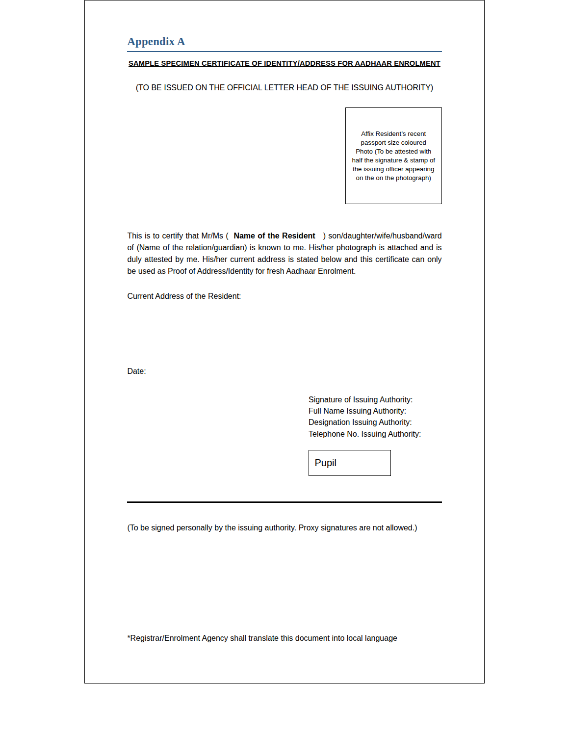Appendix A
SAMPLE SPECIMEN CERTIFICATE OF IDENTITY/ADDRESS FOR AADHAAR ENROLMENT
(TO BE ISSUED ON THE OFFICIAL LETTER HEAD OF THE ISSUING AUTHORITY)
Affix Resident’s recent passport size coloured Photo (To be attested with half the signature & stamp of the issuing officer appearing on the on the photograph)
This is to certify that Mr/Ms ( Name of the Resident ) son/daughter/wife/husband/ward of (Name of the relation/guardian) is known to me. His/her photograph is attached and is duly attested by me. His/her current address is stated below and this certificate can only be used as Proof of Address/Identity for fresh Aadhaar Enrolment.
Current Address of the Resident:
Date:
Signature of Issuing Authority:
Full Name Issuing Authority:
Designation Issuing Authority:
Telephone No. Issuing Authority:
Pupil
(To be signed personally by the issuing authority. Proxy signatures are not allowed.)
*Registrar/Enrolment Agency shall translate this document into local language